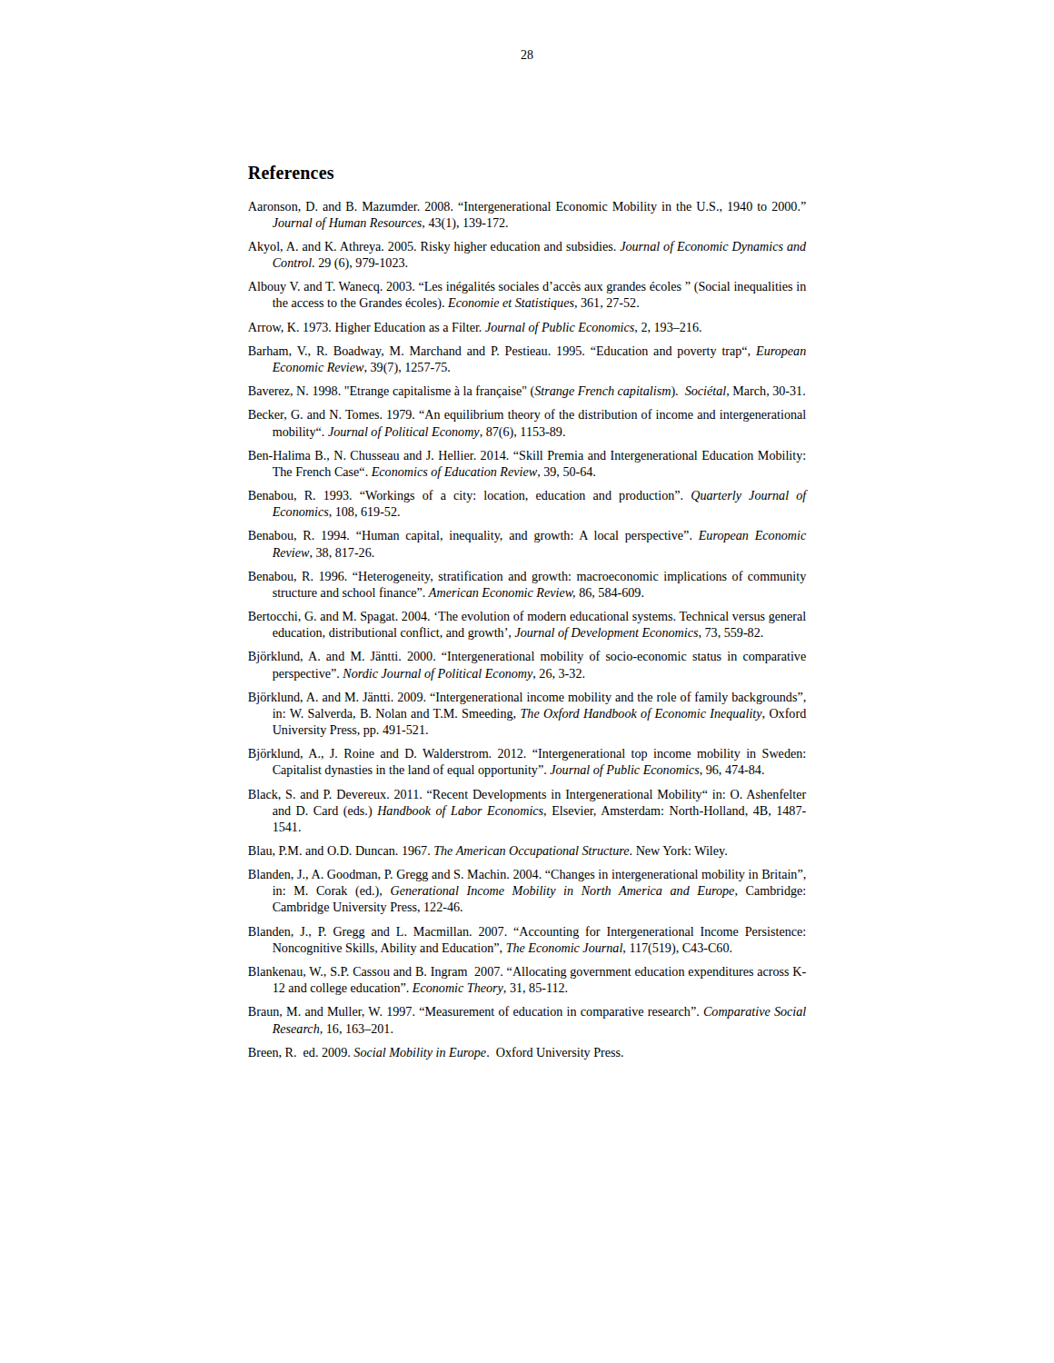28
References
Aaronson, D. and B. Mazumder. 2008. “Intergenerational Economic Mobility in the U.S., 1940 to 2000.” Journal of Human Resources, 43(1), 139-172.
Akyol, A. and K. Athreya. 2005. Risky higher education and subsidies. Journal of Economic Dynamics and Control. 29 (6), 979-1023.
Albouy V. and T. Wanecq. 2003. “Les inégalités sociales d’accès aux grandes écoles ” (Social inequalities in the access to the Grandes écoles). Economie et Statistiques, 361, 27-52.
Arrow, K. 1973. Higher Education as a Filter. Journal of Public Economics, 2, 193–216.
Barham, V., R. Boadway, M. Marchand and P. Pestieau. 1995. “Education and poverty trap“, European Economic Review, 39(7), 1257-75.
Baverez, N. 1998. "Etrange capitalisme à la française" (Strange French capitalism). Sociétal, March, 30-31.
Becker, G. and N. Tomes. 1979. “An equilibrium theory of the distribution of income and intergenerational mobility“. Journal of Political Economy, 87(6), 1153-89.
Ben-Halima B., N. Chusseau and J. Hellier. 2014. “Skill Premia and Intergenerational Education Mobility: The French Case“. Economics of Education Review, 39, 50-64.
Benabou, R. 1993. “Workings of a city: location, education and production”. Quarterly Journal of Economics, 108, 619-52.
Benabou, R. 1994. “Human capital, inequality, and growth: A local perspective”. European Economic Review, 38, 817-26.
Benabou, R. 1996. “Heterogeneity, stratification and growth: macroeconomic implications of community structure and school finance”. American Economic Review, 86, 584-609.
Bertocchi, G. and M. Spagat. 2004. ‘The evolution of modern educational systems. Technical versus general education, distributional conflict, and growth’, Journal of Development Economics, 73, 559-82.
Björklund, A. and M. Jäntti. 2000. “Intergenerational mobility of socio-economic status in comparative perspective”. Nordic Journal of Political Economy, 26, 3-32.
Björklund, A. and M. Jäntti. 2009. “Intergenerational income mobility and the role of family backgrounds”, in: W. Salverda, B. Nolan and T.M. Smeeding, The Oxford Handbook of Economic Inequality, Oxford University Press, pp. 491-521.
Björklund, A., J. Roine and D. Walderstrom. 2012. “Intergenerational top income mobility in Sweden: Capitalist dynasties in the land of equal opportunity”. Journal of Public Economics, 96, 474-84.
Black, S. and P. Devereux. 2011. “Recent Developments in Intergenerational Mobility“ in: O. Ashenfelter and D. Card (eds.) Handbook of Labor Economics, Elsevier, Amsterdam: North-Holland, 4B, 1487-1541.
Blau, P.M. and O.D. Duncan. 1967. The American Occupational Structure. New York: Wiley.
Blanden, J., A. Goodman, P. Gregg and S. Machin. 2004. “Changes in intergenerational mobility in Britain”, in: M. Corak (ed.), Generational Income Mobility in North America and Europe, Cambridge: Cambridge University Press, 122-46.
Blanden, J., P. Gregg and L. Macmillan. 2007. “Accounting for Intergenerational Income Persistence: Noncognitive Skills, Ability and Education”, The Economic Journal, 117(519), C43-C60.
Blankenau, W., S.P. Cassou and B. Ingram 2007. “Allocating government education expenditures across K-12 and college education”. Economic Theory, 31, 85-112.
Braun, M. and Muller, W. 1997. “Measurement of education in comparative research”. Comparative Social Research, 16, 163–201.
Breen, R. ed. 2009. Social Mobility in Europe. Oxford University Press.